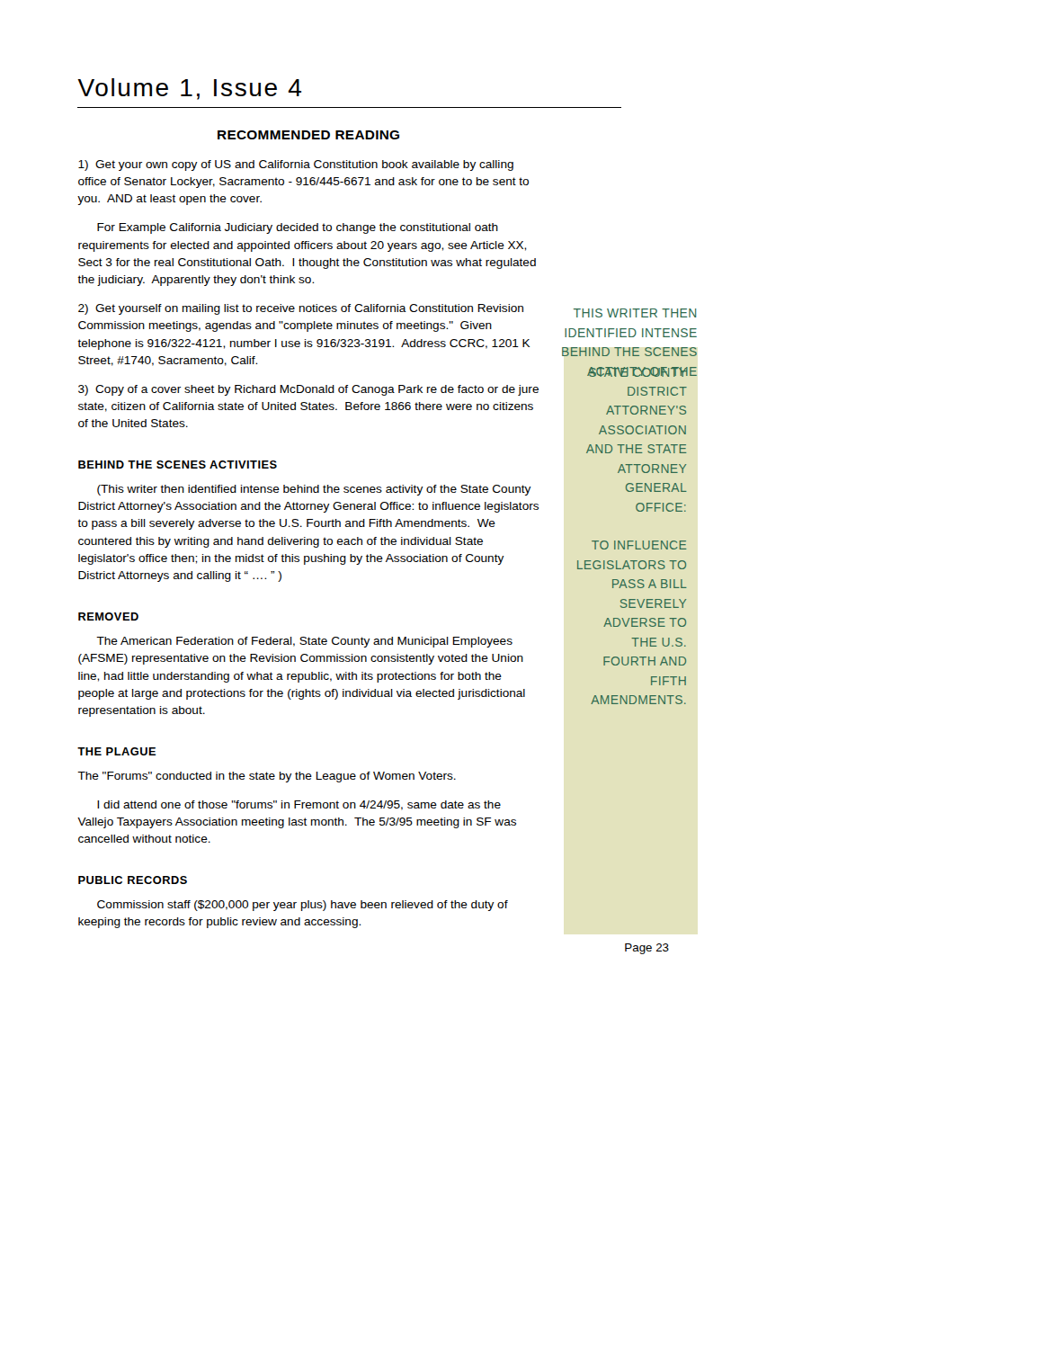Volume 1, Issue 4
RECOMMENDED READING
1) Get your own copy of US and California Constitution book available by calling office of Senator Lockyer, Sacramento - 916/445-6671 and ask for one to be sent to you. AND at least open the cover.
For Example California Judiciary decided to change the constitutional oath requirements for elected and appointed officers about 20 years ago, see Article XX, Sect 3 for the real Constitutional Oath. I thought the Constitution was what regulated the judiciary. Apparently they don't think so.
2) Get yourself on mailing list to receive notices of California Constitution Revision Commission meetings, agendas and "complete minutes of meetings." Given telephone is 916/322-4121, number I use is 916/323-3191. Address CCRC, 1201 K Street, #1740, Sacramento, Calif.
3) Copy of a cover sheet by Richard McDonald of Canoga Park re de facto or de jure state, citizen of California state of United States. Before 1866 there were no citizens of the United States.
Behind the Scenes Activities
(This writer then identified intense behind the scenes activity of the State County District Attorney's Association and the Attorney General Office: to influence legislators to pass a bill severely adverse to the U.S. Fourth and Fifth Amendments. We countered this by writing and hand delivering to each of the individual State legislator's office then; in the midst of this pushing by the Association of County District Attorneys and calling it “ …. ” )
Removed
The American Federation of Federal, State County and Municipal Employees (AFSME) representative on the Revision Commission consistently voted the Union line, had little understanding of what a republic, with its protections for both the people at large and protections for the (rights of) individual via elected jurisdictional representation is about.
The Plague
The "Forums" conducted in the state by the League of Women Voters.
I did attend one of those "forums" in Fremont on 4/24/95, same date as the Vallejo Taxpayers Association meeting last month. The 5/3/95 meeting in SF was cancelled without notice.
Public Records
Commission staff ($200,000 per year plus) have been relieved of the duty of keeping the records for public review and accessing.
This writer then identified intense behind the scenes activity of the
State County District Attorney's Association and the State Attorney General Office:
To influence legislators to pass a bill severely adverse to the U.S. Fourth and Fifth Amendments.
Page 23